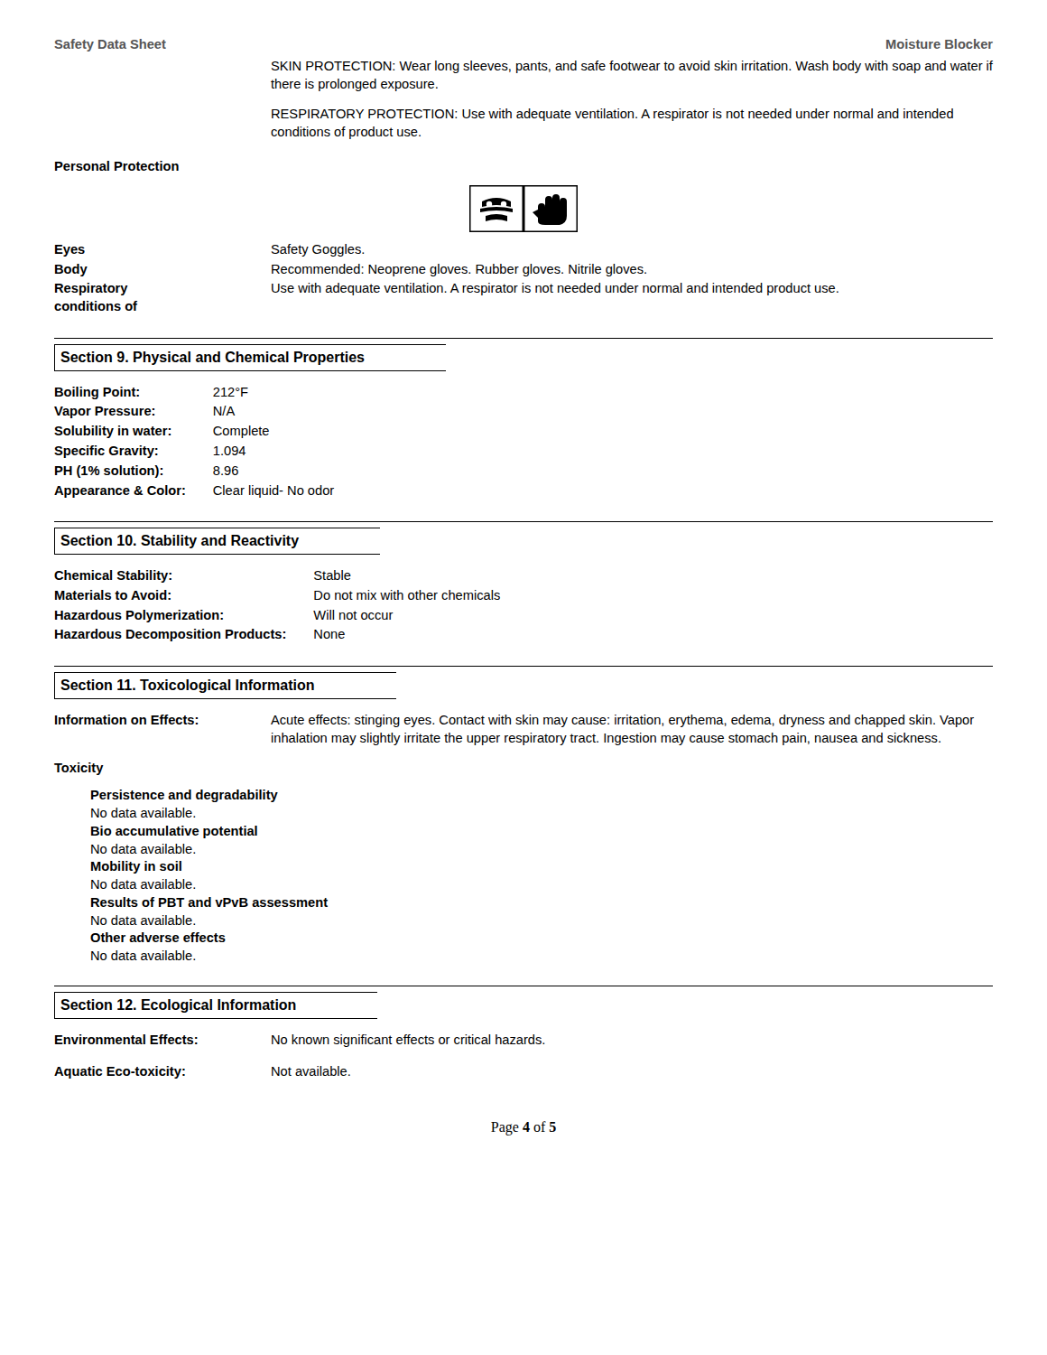Safety Data Sheet Moisture Blocker
SKIN PROTECTION: Wear long sleeves, pants, and safe footwear to avoid skin irritation. Wash body with soap and water if there is prolonged exposure.
RESPIRATORY PROTECTION: Use with adequate ventilation. A respirator is not needed under normal and intended conditions of product use.
Personal Protection
| Eyes | Safety Goggles. |
| Body | Recommended: Neoprene gloves. Rubber gloves. Nitrile gloves. |
| Respiratory conditions of | Use with adequate ventilation. A respirator is not needed under normal and intended product use. |
Section 9. Physical and Chemical Properties
| Boiling Point: | 212°F |
| Vapor Pressure: | N/A |
| Solubility in water: | Complete |
| Specific Gravity: | 1.094 |
| PH (1% solution): | 8.96 |
| Appearance & Color: | Clear liquid- No odor |
Section 10. Stability and Reactivity
| Chemical Stability: | Stable |
| Materials to Avoid: | Do not mix with other chemicals |
| Hazardous Polymerization: | Will not occur |
| Hazardous Decomposition Products: | None |
Section 11. Toxicological Information
Information on Effects:
Acute effects: stinging eyes. Contact with skin may cause: irritation, erythema, edema, dryness and chapped skin. Vapor inhalation may slightly irritate the upper respiratory tract. Ingestion may cause stomach pain, nausea and sickness.
Toxicity
Persistence and degradability
No data available.
Bio accumulative potential
No data available.
Mobility in soil
No data available.
Results of PBT and vPvB assessment
No data available.
Other adverse effects
No data available.
Section 12. Ecological Information
Environmental Effects:
No known significant effects or critical hazards.
Aquatic Eco-toxicity:
Not available.
Page 4 of 5